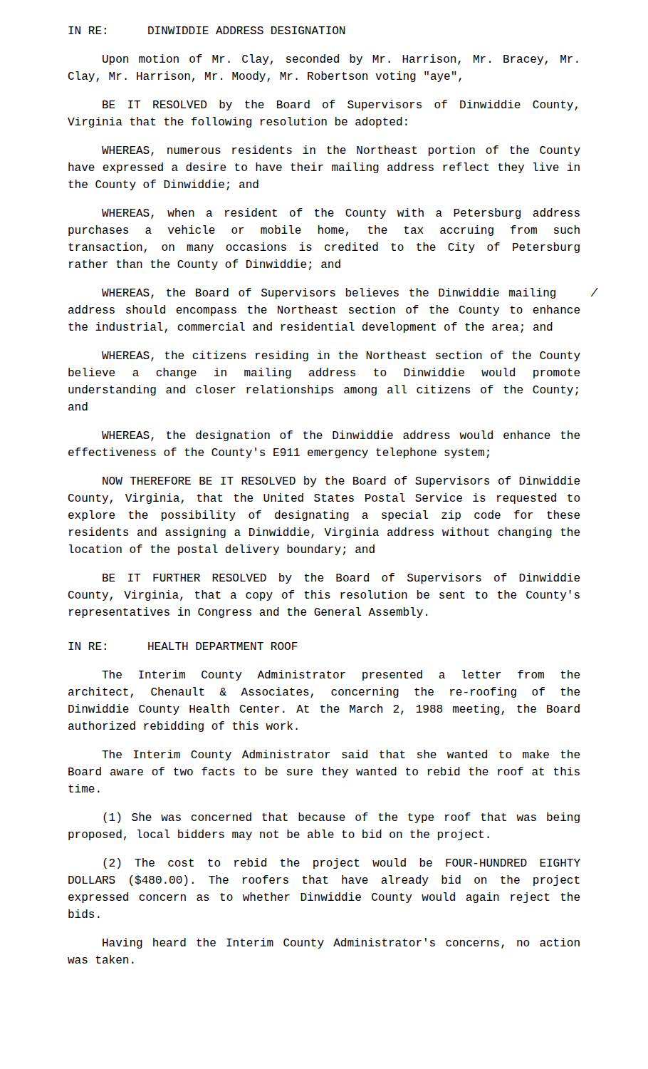IN RE:
DINWIDDIE ADDRESS DESIGNATION
Upon motion of Mr. Clay, seconded by Mr. Harrison, Mr. Bracey, Mr. Clay, Mr. Harrison, Mr. Moody, Mr. Robertson voting "aye",
BE IT RESOLVED by the Board of Supervisors of Dinwiddie County, Virginia that the following resolution be adopted:
WHEREAS, numerous residents in the Northeast portion of the County have expressed a desire to have their mailing address reflect they live in the County of Dinwiddie; and
WHEREAS, when a resident of the County with a Petersburg address purchases a vehicle or mobile home, the tax accruing from such transaction, on many occasions is credited to the City of Petersburg rather than the County of Dinwiddie; and
/WHEREAS, the Board of Supervisors believes the Dinwiddie mailing address should encompass the Northeast section of the County to enhance the industrial, commercial and residential development of the area; and
WHEREAS, the citizens residing in the Northeast section of the County believe a change in mailing address to Dinwiddie would promote understanding and closer relationships among all citizens of the County; and
WHEREAS, the designation of the Dinwiddie address would enhance the effectiveness of the County's E911 emergency telephone system;
NOW THEREFORE BE IT RESOLVED by the Board of Supervisors of Dinwiddie County, Virginia, that the United States Postal Service is requested to explore the possibility of designating a special zip code for these residents and assigning a Dinwiddie, Virginia address without changing the location of the postal delivery boundary; and
BE IT FURTHER RESOLVED by the Board of Supervisors of Dinwiddie County, Virginia, that a copy of this resolution be sent to the County's representatives in Congress and the General Assembly.
IN RE:
HEALTH DEPARTMENT ROOF
The Interim County Administrator presented a letter from the architect, Chenault & Associates, concerning the re-roofing of the Dinwiddie County Health Center. At the March 2, 1988 meeting, the Board authorized rebidding of this work.
The Interim County Administrator said that she wanted to make the Board aware of two facts to be sure they wanted to rebid the roof at this time.
(1) She was concerned that because of the type roof that was being proposed, local bidders may not be able to bid on the project.
(2) The cost to rebid the project would be FOUR-HUNDRED EIGHTY DOLLARS ($480.00). The roofers that have already bid on the project expressed concern as to whether Dinwiddie County would again reject the bids.
Having heard the Interim County Administrator's concerns, no action was taken.